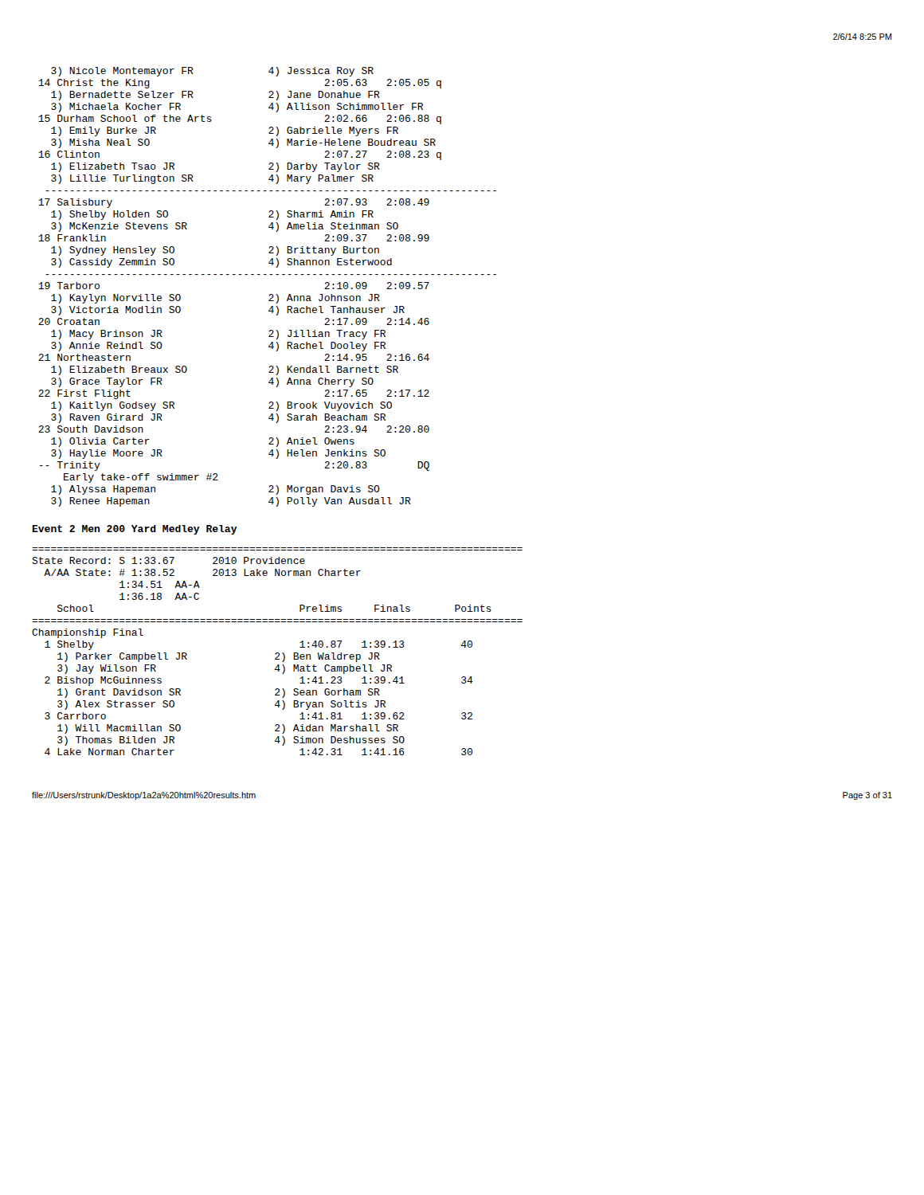2/6/14 8:25 PM
   3) Nicole Montemayor FR            4) Jessica Roy SR
 14 Christ the King                            2:05.63   2:05.05 q
   1) Bernadette Selzer FR            2) Jane Donahue FR
   3) Michaela Kocher FR              4) Allison Schimmoller FR
 15 Durham School of the Arts                  2:02.66   2:06.88 q
   1) Emily Burke JR                  2) Gabrielle Myers FR
   3) Misha Neal SO                   4) Marie-Helene Boudreau SR
 16 Clinton                                    2:07.27   2:08.23 q
   1) Elizabeth Tsao JR               2) Darby Taylor SR
   3) Lillie Turlington SR            4) Mary Palmer SR
  -------------------------------------------------------------------------
 17 Salisbury                                  2:07.93   2:08.49
   1) Shelby Holden SO                2) Sharmi Amin FR
   3) McKenzie Stevens SR             4) Amelia Steinman SO
 18 Franklin                                   2:09.37   2:08.99
   1) Sydney Hensley SO               2) Brittany Burton
   3) Cassidy Zemmin SO               4) Shannon Esterwood
  -------------------------------------------------------------------------
 19 Tarboro                                    2:10.09   2:09.57
   1) Kaylyn Norville SO              2) Anna Johnson JR
   3) Victoria Modlin SO              4) Rachel Tanhauser JR
 20 Croatan                                    2:17.09   2:14.46
   1) Macy Brinson JR                 2) Jillian Tracy FR
   3) Annie Reindl SO                 4) Rachel Dooley FR
 21 Northeastern                               2:14.95   2:16.64
   1) Elizabeth Breaux SO             2) Kendall Barnett SR
   3) Grace Taylor FR                 4) Anna Cherry SO
 22 First Flight                               2:17.65   2:17.12
   1) Kaitlyn Godsey SR               2) Brook Vuyovich SO
   3) Raven Girard JR                 4) Sarah Beacham SR
 23 South Davidson                             2:23.94   2:20.80
   1) Olivia Carter                   2) Aniel Owens
   3) Haylie Moore JR                 4) Helen Jenkins SO
 -- Trinity                                    2:20.83        DQ
     Early take-off swimmer #2
   1) Alyssa Hapeman                  2) Morgan Davis SO
   3) Renee Hapeman                   4) Polly Van Ausdall JR
Event 2 Men 200 Yard Medley Relay
===============================================================================
State Record: S 1:33.67      2010 Providence
  A/AA State: # 1:38.52      2013 Lake Norman Charter
              1:34.51  AA-A
              1:36.18  AA-C
    School                                 Prelims     Finals       Points
===============================================================================
Championship Final
  1 Shelby                                 1:40.87   1:39.13         40
    1) Parker Campbell JR              2) Ben Waldrep JR
    3) Jay Wilson FR                   4) Matt Campbell JR
  2 Bishop McGuinness                      1:41.23   1:39.41         34
    1) Grant Davidson SR               2) Sean Gorham SR
    3) Alex Strasser SO                4) Bryan Soltis JR
  3 Carrboro                               1:41.81   1:39.62         32
    1) Will Macmillan SO               2) Aidan Marshall SR
    3) Thomas Bilden JR                4) Simon Deshusses SO
  4 Lake Norman Charter                    1:42.31   1:41.16         30
file:///Users/rstrunk/Desktop/1a2a%20html%20results.htm Page 3 of 31